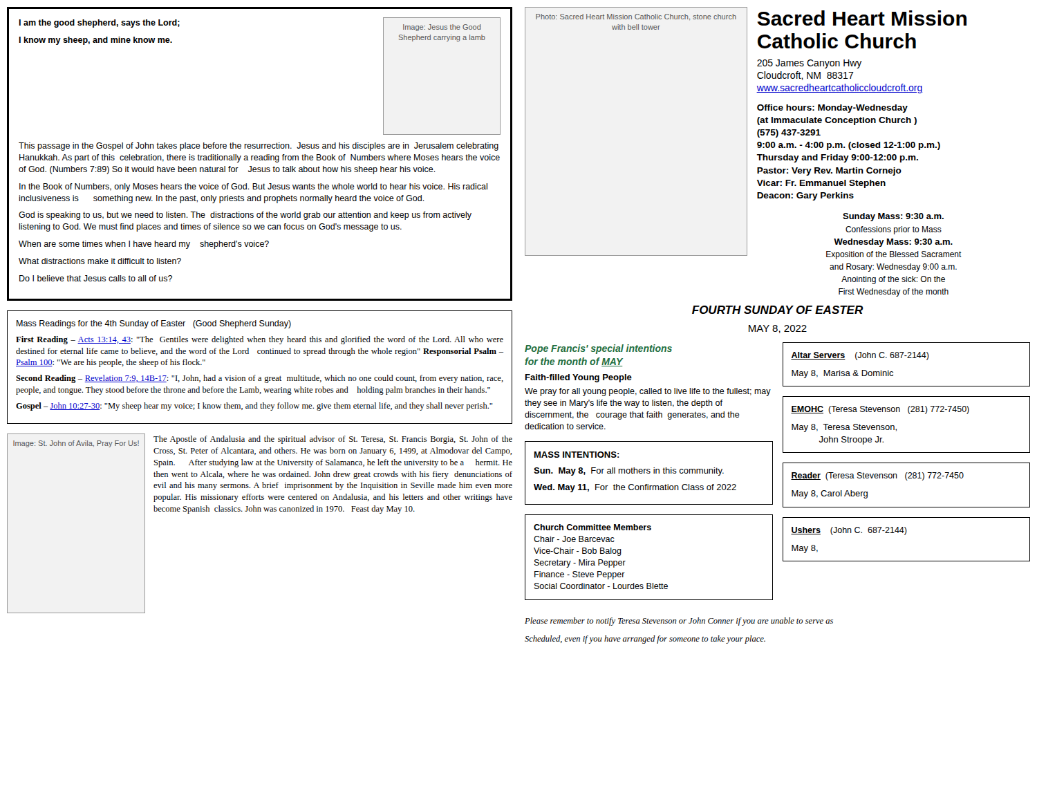Image: Jesus the Good Shepherd carrying a lamb
I am the good shepherd, says the Lord;
I know my sheep, and mine know me.
This passage in the Gospel of John takes place before the resurrection. Jesus and his disciples are in Jerusalem celebrating Hanukkah. As part of this celebration, there is traditionally a reading from the Book of Numbers where Moses hears the voice of God. (Numbers 7:89) So it would have been natural for Jesus to talk about how his sheep hear his voice.
In the Book of Numbers, only Moses hears the voice of God. But Jesus wants the whole world to hear his voice. His radical inclusiveness is something new. In the past, only priests and prophets normally heard the voice of God.
God is speaking to us, but we need to listen. The distractions of the world grab our attention and keep us from actively listening to God. We must find places and times of silence so we can focus on God's message to us.
When are some times when I have heard my shepherd's voice?
What distractions make it difficult to listen?
Do I believe that Jesus calls to all of us?
Mass Readings for the 4th Sunday of Easter (Good Shepherd Sunday)
First Reading – Acts 13:14, 43: "The Gentiles were delighted when they heard this and glorified the word of the Lord. All who were destined for eternal life came to believe, and the word of the Lord continued to spread through the whole region" Responsorial Psalm – Psalm 100: "We are his people, the sheep of his flock."
Second Reading – Revelation 7:9, 14B-17: "I, John, had a vision of a great multitude, which no one could count, from every nation, race, people, and tongue. They stood before the throne and before the Lamb, wearing white robes and holding palm branches in their hands."
Gospel – John 10:27-30: "My sheep hear my voice; I know them, and they follow me. give them eternal life, and they shall never perish."
Image: St. John of Avila, Pray For Us!
The Apostle of Andalusia and the spiritual advisor of St. Teresa, St. Francis Borgia, St. John of the Cross, St. Peter of Alcantara, and others. He was born on January 6, 1499, at Almodovar del Campo, Spain. After studying law at the University of Salamanca, he left the university to be a hermit. He then went to Alcala, where he was ordained. John drew great crowds with his fiery denunciations of evil and his many sermons. A brief imprisonment by the Inquisition in Seville made him even more popular. His missionary efforts were centered on Andalusia, and his letters and other writings have become Spanish classics. John was canonized in 1970. Feast day May 10.
Photo: Sacred Heart Mission Catholic Church, stone church with bell tower
Sacred Heart Mission Catholic Church
205 James Canyon Hwy
Cloudcroft, NM 88317
www.sacredheartcatholiccloudcroft.org
Office hours: Monday-Wednesday
(at Immaculate Conception Church )
(575) 437-3291
9:00 a.m. - 4:00 p.m. (closed 12-1:00 p.m.)
Thursday and Friday 9:00-12:00 p.m.
Pastor: Very Rev. Martin Cornejo
Vicar: Fr. Emmanuel Stephen
Deacon: Gary Perkins
Sunday Mass: 9:30 a.m.
Confessions prior to Mass
Wednesday Mass: 9:30 a.m.
Exposition of the Blessed Sacrament
and Rosary: Wednesday 9:00 a.m.
Anointing of the sick: On the
First Wednesday of the month
FOURTH SUNDAY OF EASTER
MAY 8, 2022
Pope Francis' special intentions
for the month of MAY
Faith-filled Young People
We pray for all young people, called to live life to the fullest; may they see in Mary's life the way to listen, the depth of discernment, the courage that faith generates, and the dedication to service.
MASS INTENTIONS:
Sun. May 8, For all mothers in this community.
Wed. May 11, For the Confirmation Class of 2022
Church Committee Members
Chair - Joe Barcevac
Vice-Chair - Bob Balog
Secretary - Mira Pepper
Finance - Steve Pepper
Social Coordinator - Lourdes Blette
Altar Servers (John C. 687-2144)
May 8, Marisa & Dominic
EMOHC (Teresa Stevenson (281) 772-7450)
May 8, Teresa Stevenson, John Stroope Jr.
Reader (Teresa Stevenson (281) 772-7450
May 8, Carol Aberg
Ushers (John C. 687-2144)
May 8,
Please remember to notify Teresa Stevenson or John Conner if you are unable to serve as
Scheduled, even if you have arranged for someone to take your place.